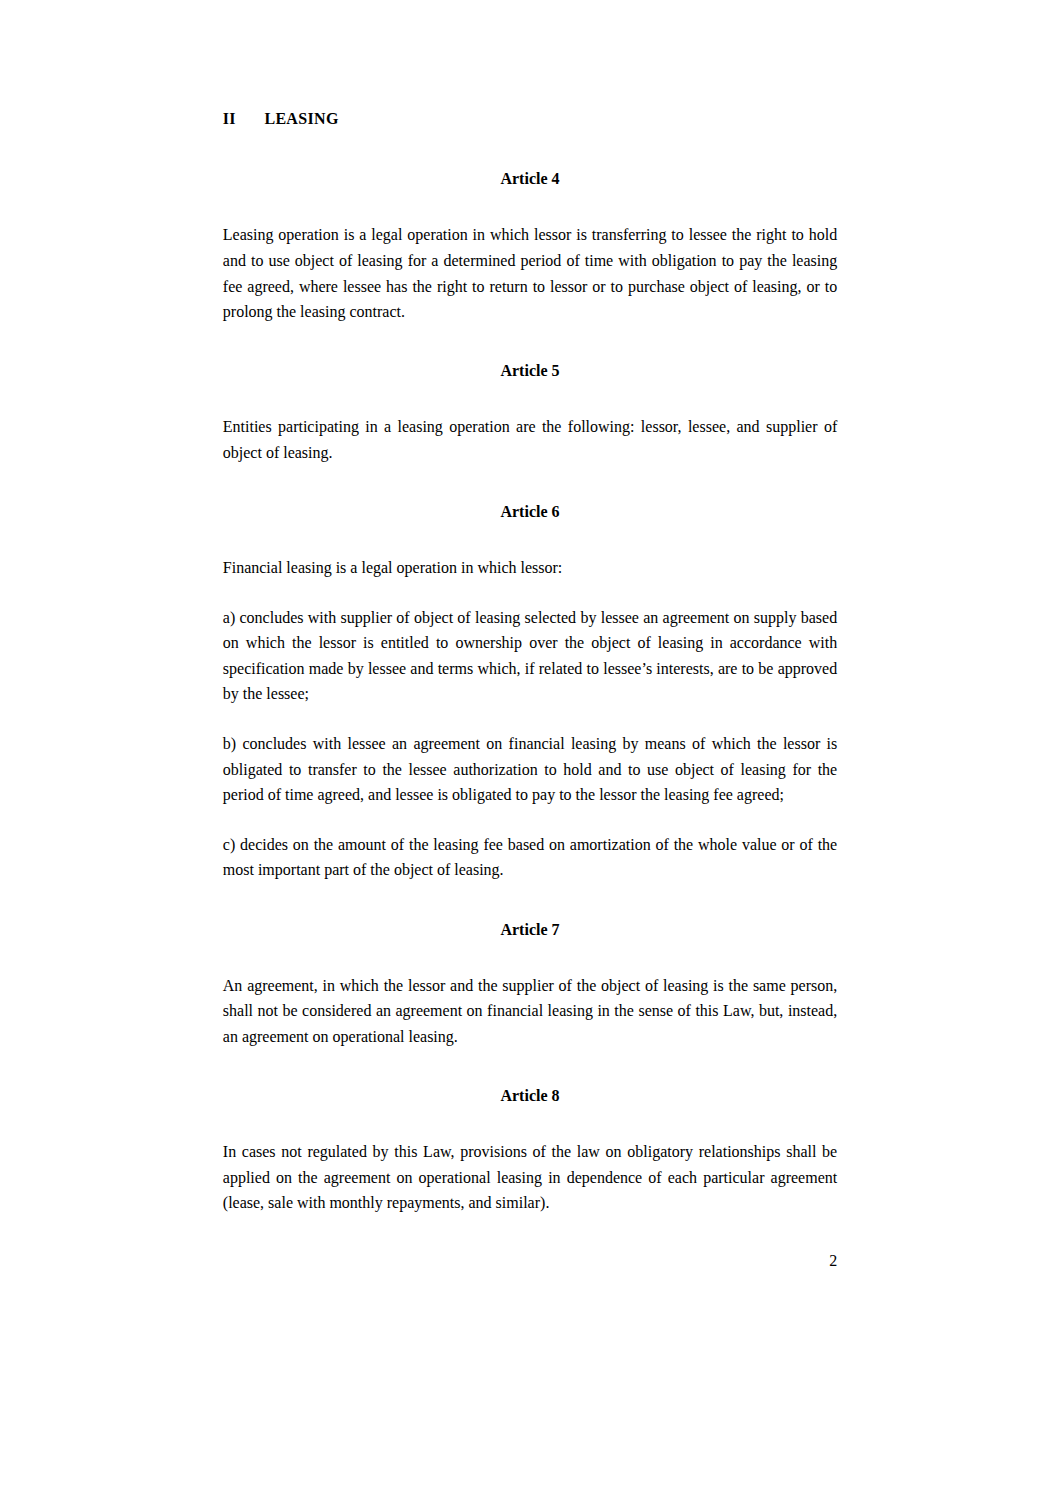IILEASING
Article 4
Leasing operation is a legal operation in which lessor is transferring to lessee the right to hold and to use object of leasing for a determined period of time with obligation to pay the leasing fee agreed, where lessee has the right to return to lessor or to purchase object of leasing, or to prolong the leasing contract.
Article 5
Entities participating in a leasing operation are the following: lessor, lessee, and supplier of object of leasing.
Article 6
Financial leasing is a legal operation in which lessor:
a) concludes with supplier of object of leasing selected by lessee an agreement on supply based on which the lessor is entitled to ownership over the object of leasing in accordance with specification made by lessee and terms which, if related to lessee’s interests, are to be approved by the lessee;
b) concludes with lessee an agreement on financial leasing by means of which the lessor is obligated to transfer to the lessee authorization to hold and to use object of leasing for the period of time agreed, and lessee is obligated to pay to the lessor the leasing fee agreed;
c) decides on the amount of the leasing fee based on amortization of the whole value or of the most important part of the object of leasing.
Article 7
An agreement, in which the lessor and the supplier of the object of leasing is the same person, shall not be considered an agreement on financial leasing in the sense of this Law, but, instead, an agreement on operational leasing.
Article 8
In cases not regulated by this Law, provisions of the law on obligatory relationships shall be applied on the agreement on operational leasing in dependence of each particular agreement (lease, sale with monthly repayments, and similar).
2